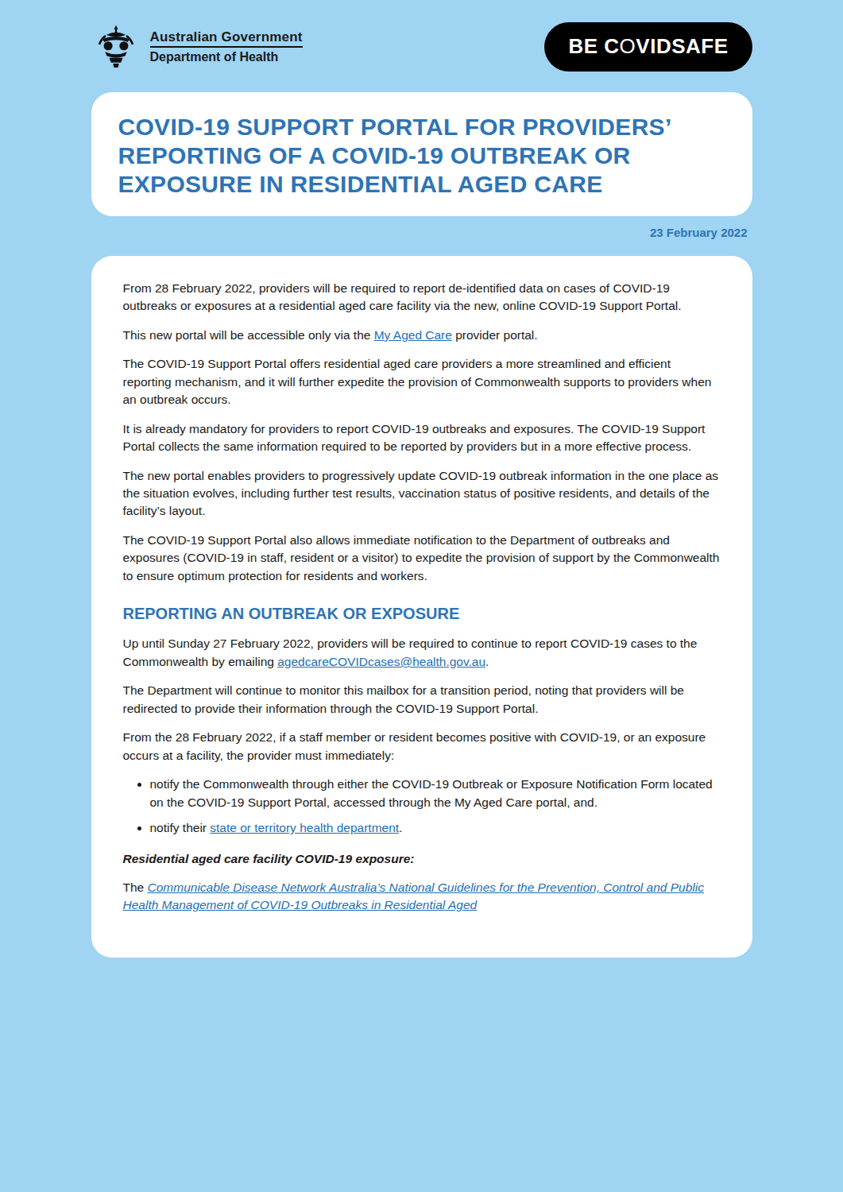Australian Government
Department of Health
BE COVIDSAFE
COVID-19 Support Portal for Providers’ Reporting of a COVID-19 Outbreak or Exposure in Residential Aged Care
23 February 2022
From 28 February 2022, providers will be required to report de-identified data on cases of COVID-19 outbreaks or exposures at a residential aged care facility via the new, online COVID-19 Support Portal.
This new portal will be accessible only via the My Aged Care provider portal.
The COVID-19 Support Portal offers residential aged care providers a more streamlined and efficient reporting mechanism, and it will further expedite the provision of Commonwealth supports to providers when an outbreak occurs.
It is already mandatory for providers to report COVID-19 outbreaks and exposures. The COVID-19 Support Portal collects the same information required to be reported by providers but in a more effective process.
The new portal enables providers to progressively update COVID-19 outbreak information in the one place as the situation evolves, including further test results, vaccination status of positive residents, and details of the facility’s layout.
The COVID-19 Support Portal also allows immediate notification to the Department of outbreaks and exposures (COVID-19 in staff, resident or a visitor) to expedite the provision of support by the Commonwealth to ensure optimum protection for residents and workers.
Reporting an outbreak or exposure
Up until Sunday 27 February 2022, providers will be required to continue to report COVID-19 cases to the Commonwealth by emailing agedcareCOVIDcases@health.gov.au.
The Department will continue to monitor this mailbox for a transition period, noting that providers will be redirected to provide their information through the COVID-19 Support Portal.
From the 28 February 2022, if a staff member or resident becomes positive with COVID-19, or an exposure occurs at a facility, the provider must immediately:
notify the Commonwealth through either the COVID-19 Outbreak or Exposure Notification Form located on the COVID-19 Support Portal, accessed through the My Aged Care portal, and.
notify their state or territory health department.
Residential aged care facility COVID-19 exposure:
The Communicable Disease Network Australia’s National Guidelines for the Prevention, Control and Public Health Management of COVID-19 Outbreaks in Residential Aged